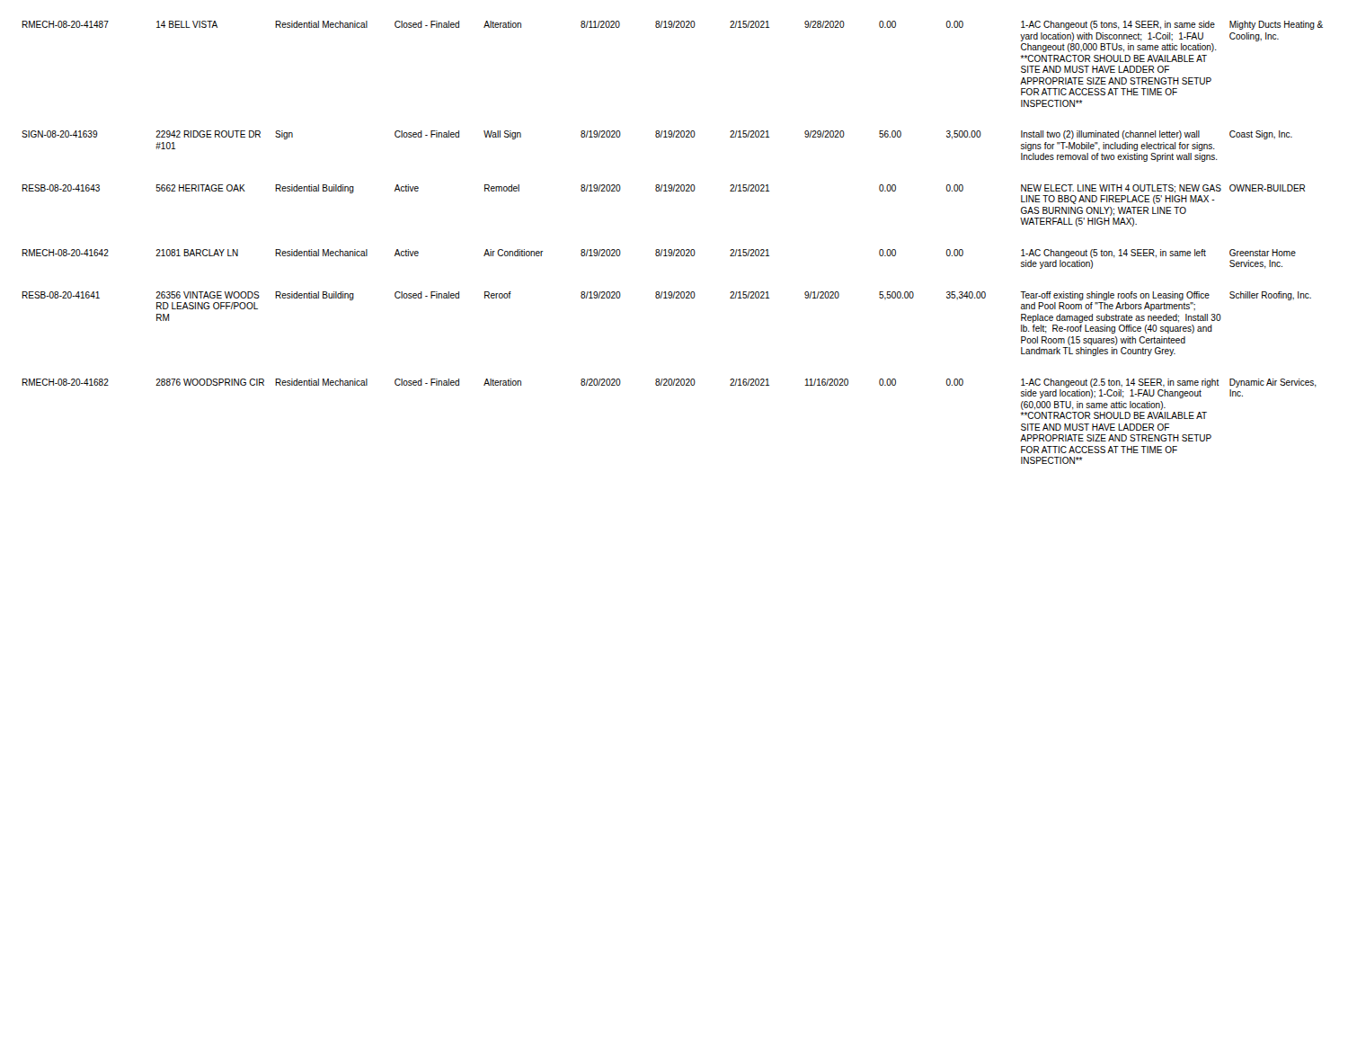| RMECH-08-20-41487 | 14 BELL VISTA | Residential Mechanical | Closed - Finaled | Alteration | 8/11/2020 | 8/19/2020 | 2/15/2021 | 9/28/2020 | 0.00 | 0.00 | 1-AC Changeout (5 tons, 14 SEER, in same side yard location) with Disconnect; 1-Coil; 1-FAU Changeout (80,000 BTUs, in same attic location). **CONTRACTOR SHOULD BE AVAILABLE AT SITE AND MUST HAVE LADDER OF APPROPRIATE SIZE AND STRENGTH SETUP FOR ATTIC ACCESS AT THE TIME OF INSPECTION** | Mighty Ducts Heating & Cooling, Inc. |
| SIGN-08-20-41639 | 22942 RIDGE ROUTE DR #101 | Sign | Closed - Finaled | Wall Sign | 8/19/2020 | 8/19/2020 | 2/15/2021 | 9/29/2020 | 56.00 | 3,500.00 | Install two (2) illuminated (channel letter) wall signs for "T-Mobile", including electrical for signs. Includes removal of two existing Sprint wall signs. | Coast Sign, Inc. |
| RESB-08-20-41643 | 5662 HERITAGE OAK | Residential Building | Active | Remodel | 8/19/2020 | 8/19/2020 | 2/15/2021 | | 0.00 | 0.00 | NEW ELECT. LINE WITH 4 OUTLETS; NEW GAS LINE TO BBQ AND FIREPLACE (5' HIGH MAX - GAS BURNING ONLY); WATER LINE TO WATERFALL (5' HIGH MAX). | OWNER-BUILDER |
| RMECH-08-20-41642 | 21081 BARCLAY LN | Residential Mechanical | Active | Air Conditioner | 8/19/2020 | 8/19/2020 | 2/15/2021 | | 0.00 | 0.00 | 1-AC Changeout (5 ton, 14 SEER, in same left side yard location) | Greenstar Home Services, Inc. |
| RESB-08-20-41641 | 26356 VINTAGE WOODS RD LEASING OFF/POOL RM | Residential Building | Closed - Finaled | Reroof | 8/19/2020 | 8/19/2020 | 2/15/2021 | 9/1/2020 | 5,500.00 | 35,340.00 | Tear-off existing shingle roofs on Leasing Office and Pool Room of "The Arbors Apartments"; Replace damaged substrate as needed; Install 30 lb. felt; Re-roof Leasing Office (40 squares) and Pool Room (15 squares) with Certainteed Landmark TL shingles in Country Grey. | Schiller Roofing, Inc. |
| RMECH-08-20-41682 | 28876 WOODSPRING CIR | Residential Mechanical | Closed - Finaled | Alteration | 8/20/2020 | 8/20/2020 | 2/16/2021 | 11/16/2020 | 0.00 | 0.00 | 1-AC Changeout (2.5 ton, 14 SEER, in same right side yard location); 1-Coil; 1-FAU Changeout (60,000 BTU, in same attic location). **CONTRACTOR SHOULD BE AVAILABLE AT SITE AND MUST HAVE LADDER OF APPROPRIATE SIZE AND STRENGTH SETUP FOR ATTIC ACCESS AT THE TIME OF INSPECTION** | Dynamic Air Services, Inc. |